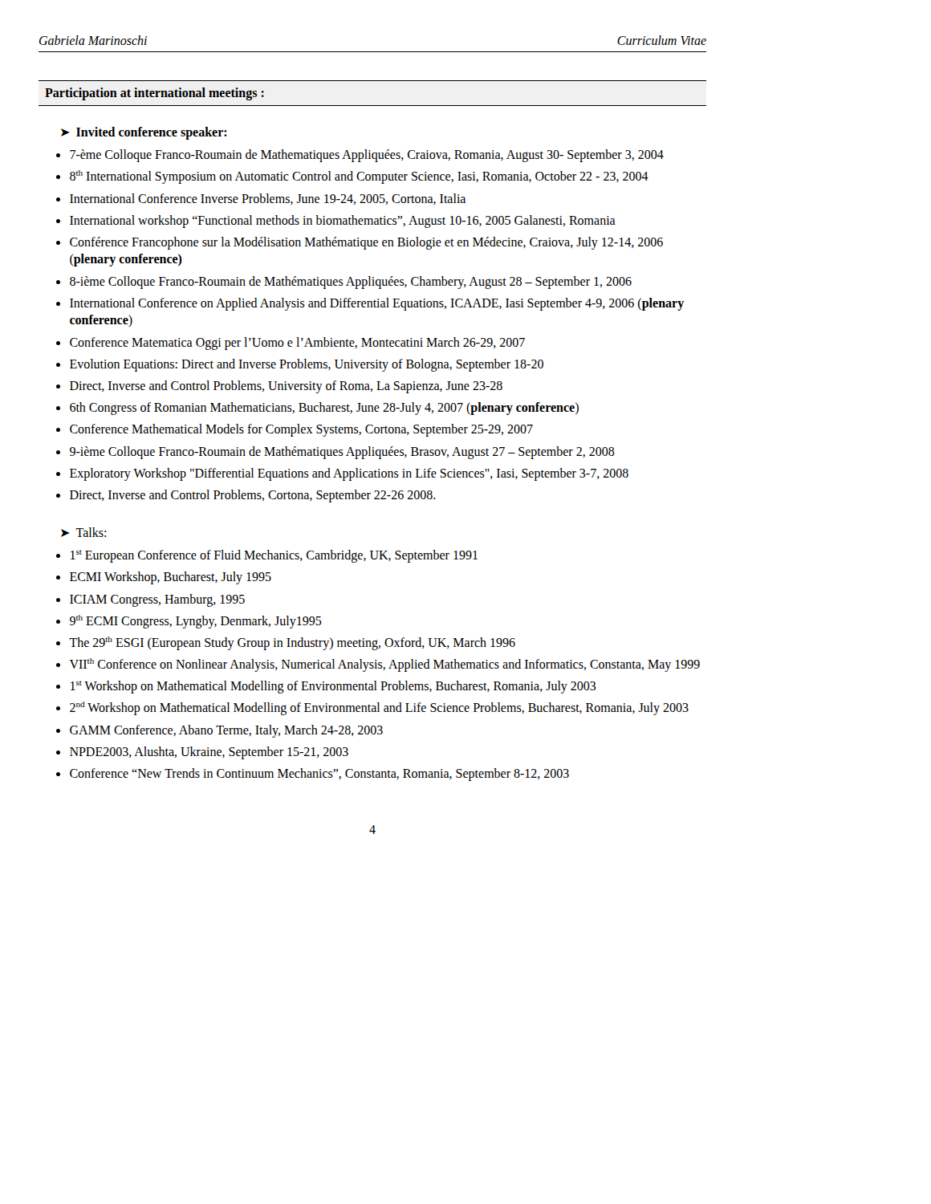Gabriela Marinoschi Curriculum Vitae
Participation at international meetings :
Invited conference speaker:
7-ème Colloque Franco-Roumain de Mathematiques Appliquées, Craiova, Romania, August 30- September 3, 2004
8th International Symposium on Automatic Control and Computer Science, Iasi, Romania, October 22 - 23, 2004
International Conference Inverse Problems, June 19-24, 2005, Cortona, Italia
International workshop “Functional methods in biomathematics”, August 10-16, 2005 Galanesti, Romania
Conférence Francophone sur la Modélisation Mathématique en Biologie et en Médecine, Craiova, July 12-14, 2006 (plenary conference)
8-ième Colloque Franco-Roumain de Mathématiques Appliquées, Chambery, August 28 – September 1, 2006
International Conference on Applied Analysis and Differential Equations, ICAADE, Iasi September 4-9, 2006 (plenary conference)
Conference Matematica Oggi per l’Uomo e l’Ambiente, Montecatini March 26-29, 2007
Evolution Equations: Direct and Inverse Problems, University of Bologna, September 18-20
Direct, Inverse and Control Problems, University of Roma, La Sapienza, June 23-28
6th Congress of Romanian Mathematicians, Bucharest, June 28-July 4, 2007 (plenary conference)
Conference Mathematical Models for Complex Systems, Cortona, September 25-29, 2007
9-ième Colloque Franco-Roumain de Mathématiques Appliquées, Brasov, August 27 – September 2, 2008
Exploratory Workshop "Differential Equations and Applications in Life Sciences", Iasi, September 3-7, 2008
Direct, Inverse and Control Problems, Cortona, September 22-26 2008.
Talks:
1st European Conference of Fluid Mechanics, Cambridge, UK, September 1991
ECMI Workshop, Bucharest, July 1995
ICIAM Congress, Hamburg, 1995
9th ECMI Congress, Lyngby, Denmark, July1995
The 29th ESGI (European Study Group in Industry) meeting, Oxford, UK, March 1996
VIIth Conference on Nonlinear Analysis, Numerical Analysis, Applied Mathematics and Informatics, Constanta, May 1999
1st Workshop on Mathematical Modelling of Environmental Problems, Bucharest, Romania, July 2003
2nd Workshop on Mathematical Modelling of Environmental and Life Science Problems, Bucharest, Romania, July 2003
GAMM Conference, Abano Terme, Italy, March 24-28, 2003
NPDE2003, Alushta, Ukraine, September 15-21, 2003
Conference “New Trends in Continuum Mechanics”, Constanta, Romania, September 8-12, 2003
4